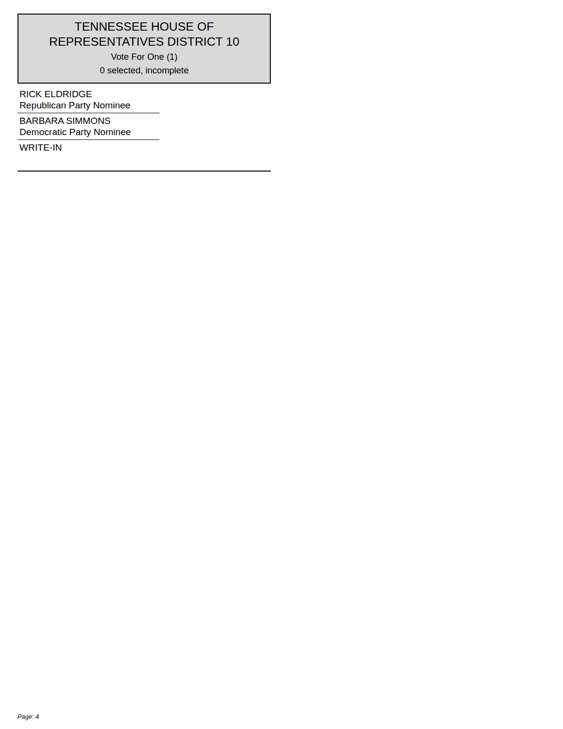TENNESSEE HOUSE OF REPRESENTATIVES DISTRICT 10
Vote For One (1)
0 selected, incomplete
RICK ELDRIDGE
Republican Party Nominee
BARBARA SIMMONS
Democratic Party Nominee
WRITE-IN
Page: 4